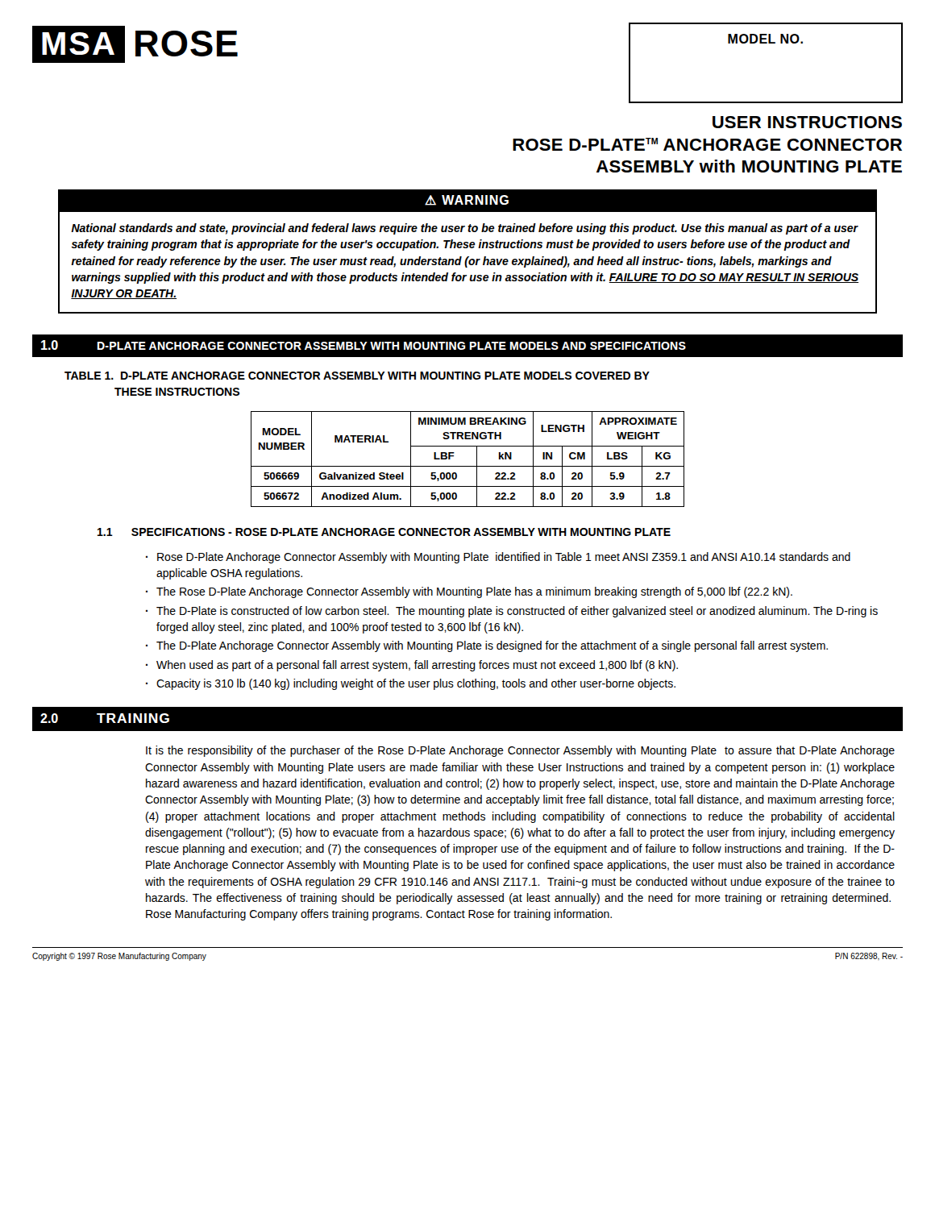MSA ROSE
MODEL NO.
USER INSTRUCTIONS
ROSE D-PLATETM ANCHORAGE CONNECTOR
ASSEMBLY with MOUNTING PLATE
⚠WARNING
National standards and state, provincial and federal laws require the user to be trained before using this product. Use this manual as part of a user safety training program that is appropriate for the user's occupation. These instructions must be provided to users before use of the product and retained for ready reference by the user. The user must read, understand (or have explained), and heed all instruc- tions, labels, markings and warnings supplied with this product and with those products intended for use in association with it. FAILURE TO DO SO MAY RESULT IN SERIOUS INJURY OR DEATH.
1.0 D-PLATE ANCHORAGE CONNECTOR ASSEMBLY WITH MOUNTING PLATE MODELS AND SPECIFICATIONS
TABLE 1. D-PLATE ANCHORAGE CONNECTOR ASSEMBLY WITH MOUNTING PLATE MODELS COVERED BY THESE INSTRUCTIONS
| MODEL NUMBER | MATERIAL | MINIMUM BREAKING STRENGTH | LENGTH | APPROXIMATE WEIGHT |
| --- | --- | --- | --- | --- |
| LBF | kN | IN | CM | LBS | KG |
| 506669 | Galvanized Steel | 5,000 | 22.2 | 8.0 | 20 | 5.9 | 2.7 |
| 506672 | Anodized Alum. | 5,000 | 22.2 | 8.0 | 20 | 3.9 | 1.8 |
1.1 SPECIFICATIONS - ROSE D-PLATE ANCHORAGE CONNECTOR ASSEMBLY WITH MOUNTING PLATE
Rose D-Plate Anchorage Connector Assembly with Mounting Plate identified in Table 1 meet ANSI Z359.1 and ANSI A10.14 standards and applicable OSHA regulations.
The Rose D-Plate Anchorage Connector Assembly with Mounting Plate has a minimum breaking strength of 5,000 lbf (22.2 kN).
The D-Plate is constructed of low carbon steel. The mounting plate is constructed of either galvanized steel or anodized aluminum. The D-ring is forged alloy steel, zinc plated, and 100% proof tested to 3,600 lbf (16 kN).
The D-Plate Anchorage Connector Assembly with Mounting Plate is designed for the attachment of a single personal fall arrest system.
When used as part of a personal fall arrest system, fall arresting forces must not exceed 1,800 lbf (8 kN).
Capacity is 310 lb (140 kg) including weight of the user plus clothing, tools and other user-borne objects.
2.0 TRAINING
It is the responsibility of the purchaser of the Rose D-Plate Anchorage Connector Assembly with Mounting Plate to assure that D-Plate Anchorage Connector Assembly with Mounting Plate users are made familiar with these User Instructions and trained by a competent person in: (1) workplace hazard awareness and hazard identification, evaluation and control; (2) how to properly select, inspect, use, store and maintain the D-Plate Anchorage Connector Assembly with Mounting Plate; (3) how to determine and acceptably limit free fall distance, total fall distance, and maximum arresting force; (4) proper attachment locations and proper attachment methods including compatibility of connections to reduce the probability of accidental disengagement ("rollout"); (5) how to evacuate from a hazardous space; (6) what to do after a fall to protect the user from injury, including emergency rescue planning and execution; and (7) the consequences of improper use of the equipment and of failure to follow instructions and training. If the D-Plate Anchorage Connector Assembly with Mounting Plate is to be used for confined space applications, the user must also be trained in accordance with the requirements of OSHA regulation 29 CFR 1910.146 and ANSI Z117.1. Traini~g must be conducted without undue exposure of the trainee to hazards. The effectiveness of training should be periodically assessed (at least annually) and the need for more training or retraining determined. Rose Manufacturing Company offers training programs. Contact Rose for training information.
Copyright © 1997 Rose Manufacturing Company P/N 622898, Rev. -